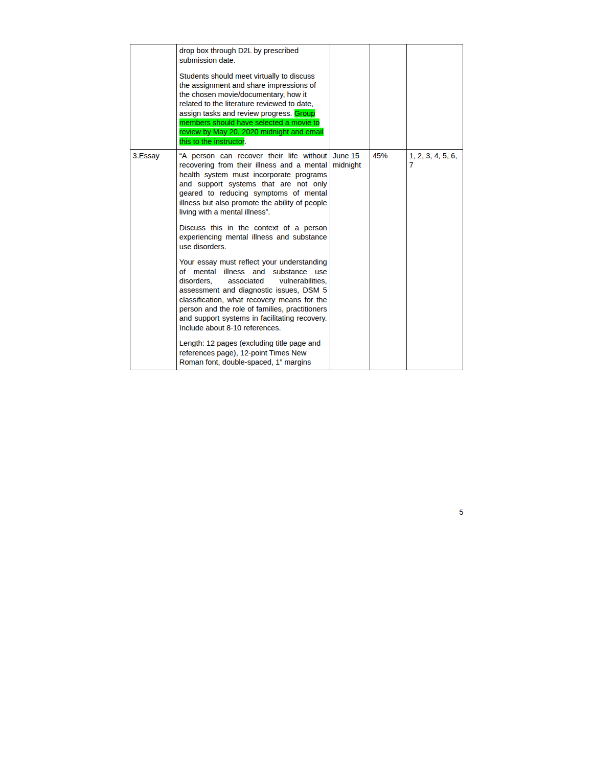| | drop box through D2L by prescribed submission date. Students should meet virtually to discuss the assignment and share impressions of the chosen movie/documentary, how it related to the literature reviewed to date, assign tasks and review progress. Group members should have selected a movie to review by May 20, 2020 midnight and email this to the instructor . | | | |
| 3.Essay | “A person can recover their life without recovering from their illness and a mental health system must incorporate programs and support systems that are not only geared to reducing symptoms of mental illness but also promote the ability of people living with a mental illness”. Discuss this in the context of a person experiencing mental illness and substance use disorders. Your essay must reflect your understanding of mental illness and substance use disorders, associated vulnerabilities, assessment and diagnostic issues, DSM 5 classification, what recovery means for the person and the role of families, practitioners and support systems in facilitating recovery. Include about 8-10 references. Length: 12 pages (excluding title page and references page), 12-point Times New Roman font, double-spaced, 1” margins | June 15 midnight | 45% | 1, 2, 3, 4, 5, 6, 7 |
5